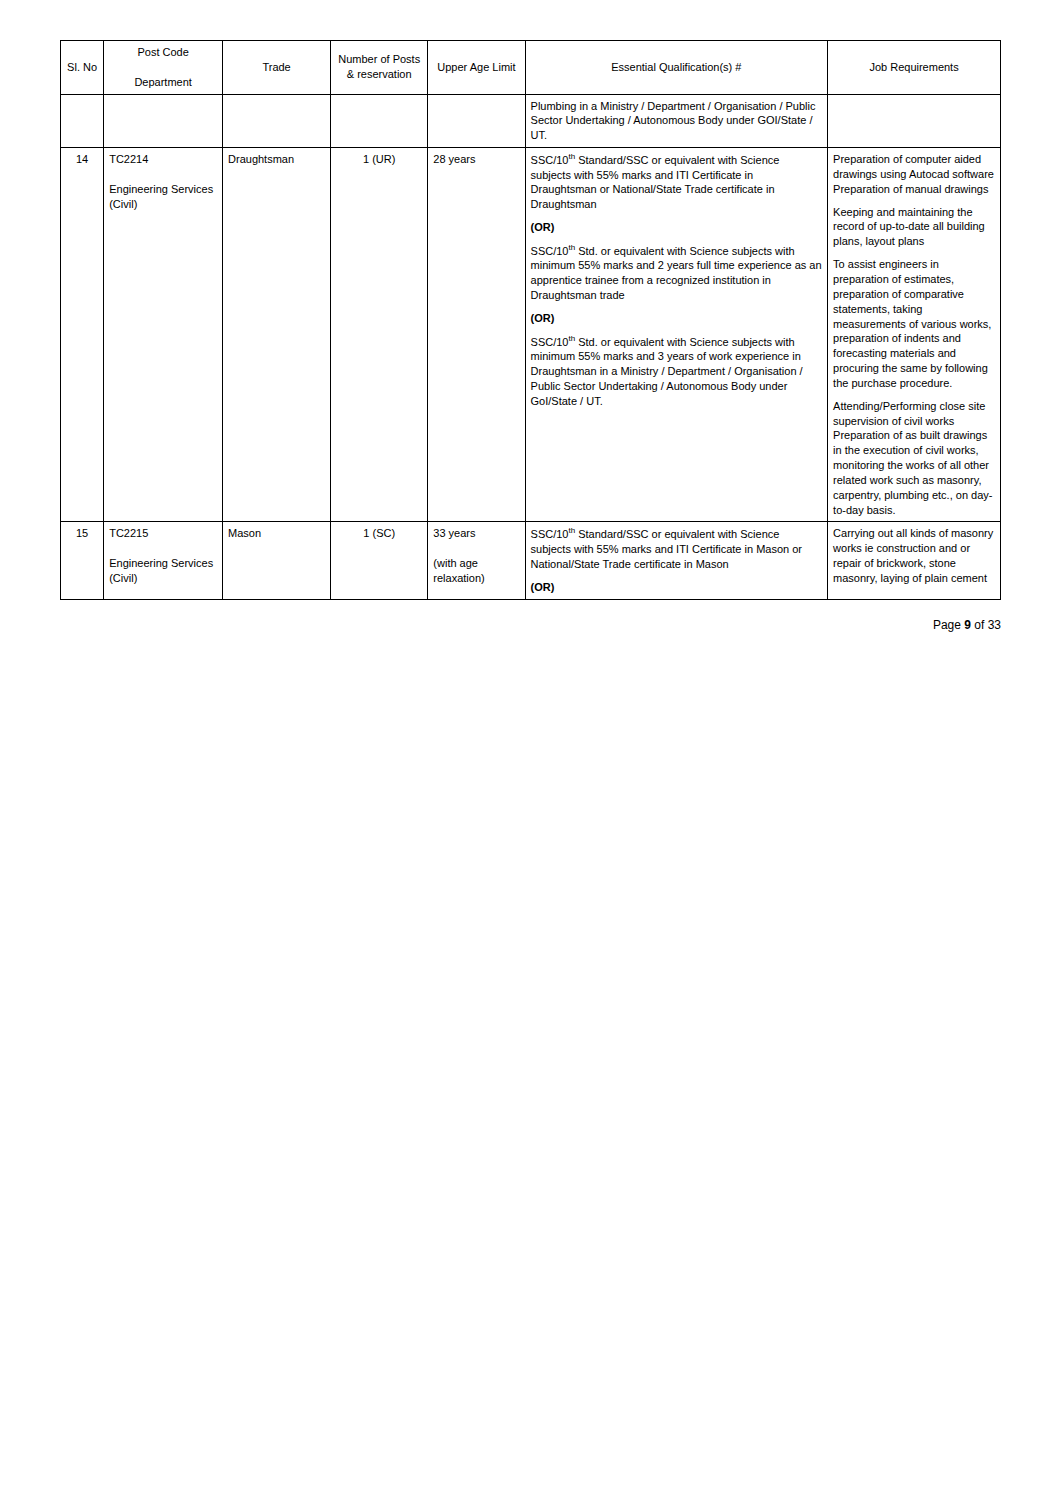| Sl. No | Post Code Department | Trade | Number of Posts & reservation | Upper Age Limit | Essential Qualification(s) # | Job Requirements |
| --- | --- | --- | --- | --- | --- | --- |
| | | | | | Plumbing in a Ministry / Department / Organisation / Public Sector Undertaking / Autonomous Body under GOI/State / UT. | |
| 14 | TC2214 Engineering Services (Civil) | Draughtsman | 1 (UR) | 28 years | SSC/10 th Standard/SSC or equivalent with Science subjects with 55% marks and ITI Certificate in Draughtsman or National/State Trade certificate in Draughtsman (OR) SSC/10 th Std. or equivalent with Science subjects with minimum 55% marks and 2 years full time experience as an apprentice trainee from a recognized institution in Draughtsman trade (OR) SSC/10 th Std. or equivalent with Science subjects with minimum 55% marks and 3 years of work experience in Draughtsman in a Ministry / Department / Organisation / Public Sector Undertaking / Autonomous Body under GoI/State / UT. | Preparation of computer aided drawings using Autocad software Preparation of manual drawings Keeping and maintaining the record of up-to-date all building plans, layout plans To assist engineers in preparation of estimates, preparation of comparative statements, taking measurements of various works, preparation of indents and forecasting materials and procuring the same by following the purchase procedure. Attending/Performing close site supervision of civil works Preparation of as built drawings in the execution of civil works, monitoring the works of all other related work such as masonry, carpentry, plumbing etc., on day-to-day basis. |
| 15 | TC2215 Engineering Services (Civil) | Mason | 1 (SC) | 33 years (with age relaxation) | SSC/10 th Standard/SSC or equivalent with Science subjects with 55% marks and ITI Certificate in Mason or National/State Trade certificate in Mason (OR) | Carrying out all kinds of masonry works ie construction and or repair of brickwork, stone masonry, laying of plain cement |
Page 9 of 33